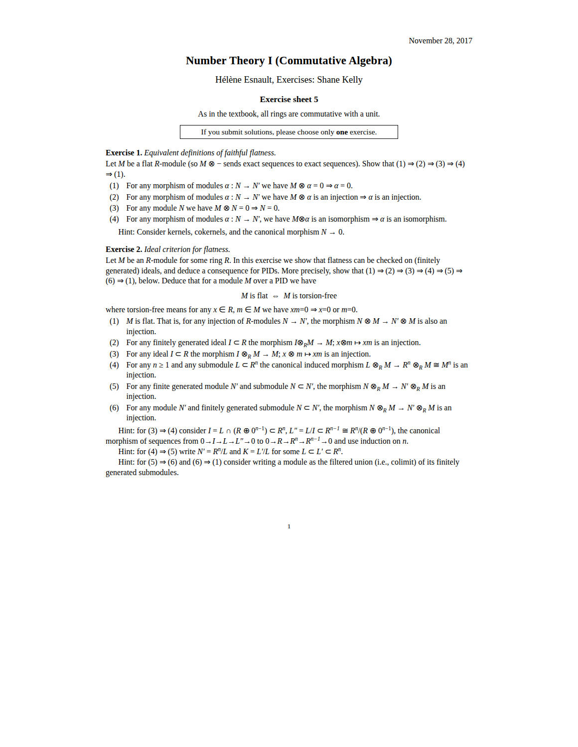November 28, 2017
Number Theory I (Commutative Algebra)
Hélène Esnault, Exercises: Shane Kelly
Exercise sheet 5
As in the textbook, all rings are commutative with a unit.
If you submit solutions, please choose only one exercise.
Exercise 1. Equivalent definitions of faithful flatness.
Let M be a flat R-module (so M ⊗ − sends exact sequences to exact sequences). Show that (1) ⇒ (2) ⇒ (3) ⇒ (4) ⇒ (1).
(1) For any morphism of modules α : N → N′ we have M ⊗ α = 0 ⇒ α = 0.
(2) For any morphism of modules α : N → N′ we have M ⊗ α is an injection ⇒ α is an injection.
(3) For any module N we have M ⊗ N = 0 ⇒ N = 0.
(4) For any morphism of modules α : N → N′, we have M⊗α is an isomorphism ⇒ α is an isomorphism.
Hint: Consider kernels, cokernels, and the canonical morphism N → 0.
Exercise 2. Ideal criterion for flatness.
Let M be an R-module for some ring R. In this exercise we show that flatness can be checked on (finitely generated) ideals, and deduce a consequence for PIDs. More precisely, show that (1) ⇒ (2) ⇒ (3) ⇒ (4) ⇒ (5) ⇒ (6) ⇒ (1), below. Deduce that for a module M over a PID we have
M is flat ⇔ M is torsion-free
where torsion-free means for any x ∈ R, m ∈ M we have xm=0 ⇒ x=0 or m=0.
(1) M is flat. That is, for any injection of R-modules N → N′, the morphism N ⊗ M → N′ ⊗ M is also an injection.
(2) For any finitely generated ideal I ⊂ R the morphism I⊗RM → M; x⊗m ↦ xm is an injection.
(3) For any ideal I ⊂ R the morphism I ⊗R M → M; x ⊗ m ↦ xm is an injection.
(4) For any n ≥ 1 and any submodule L ⊂ Rn the canonical induced morphism L ⊗R M → Rn ⊗R M ≅ Mn is an injection.
(5) For any finite generated module N′ and submodule N ⊂ N′, the morphism N ⊗R M → N′ ⊗R M is an injection.
(6) For any module N′ and finitely generated submodule N ⊂ N′, the morphism N ⊗R M → N′ ⊗R M is an injection.
Hint: for (3) ⇒ (4) consider I = L ∩ (R ⊕ 0n−1) ⊂ Rn, L″ = L/I ⊂ Rn−1 ≅ Rn/(R ⊕ 0n−1), the canonical morphism of sequences from 0→I→L→L″→0 to 0→R→Rn→Rn−1→0 and use induction on n.
Hint: for (4) ⇒ (5) write N′ = Rn/L and K = L′/L for some L ⊂ L′ ⊂ Rn.
Hint: for (5) ⇒ (6) and (6) ⇒ (1) consider writing a module as the filtered union (i.e., colimit) of its finitely generated submodules.
1